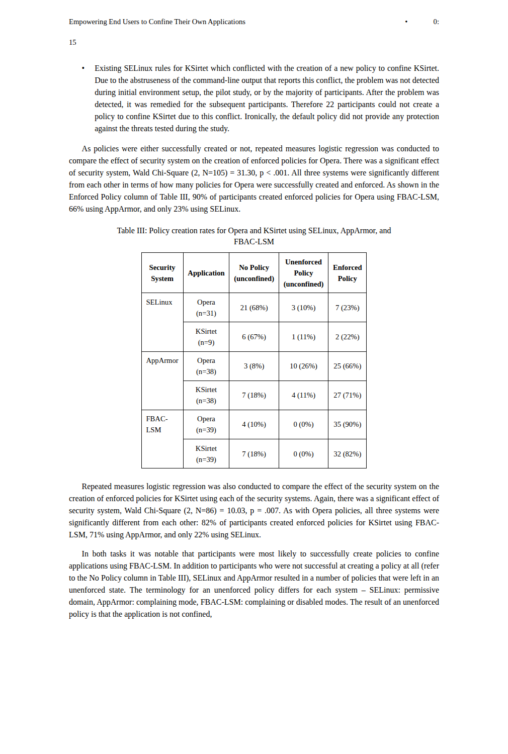Empowering End Users to Confine Their Own Applications
•0:
15
Existing SELinux rules for KSirtet which conflicted with the creation of a new policy to confine KSirtet. Due to the abstruseness of the command-line output that reports this conflict, the problem was not detected during initial environment setup, the pilot study, or by the majority of participants. After the problem was detected, it was remedied for the subsequent participants. Therefore 22 participants could not create a policy to confine KSirtet due to this conflict. Ironically, the default policy did not provide any protection against the threats tested during the study.
As policies were either successfully created or not, repeated measures logistic regression was conducted to compare the effect of security system on the creation of enforced policies for Opera. There was a significant effect of security system, Wald Chi-Square (2, N=105) = 31.30, p < .001. All three systems were significantly different from each other in terms of how many policies for Opera were successfully created and enforced. As shown in the Enforced Policy column of Table III, 90% of participants created enforced policies for Opera using FBAC-LSM, 66% using AppArmor, and only 23% using SELinux.
Table III: Policy creation rates for Opera and KSirtet using SELinux, AppArmor, and
FBAC-LSM
| Security System | Application | No Policy (unconfined) | Unenforced Policy (unconfined) | Enforced Policy |
| --- | --- | --- | --- | --- |
| SELinux | Opera (n=31) | 21 (68%) | 3 (10%) | 7 (23%) |
| KSirtet (n=9) | 6 (67%) | 1 (11%) | 2 (22%) |
| AppArmor | Opera (n=38) | 3 (8%) | 10 (26%) | 25 (66%) |
| KSirtet (n=38) | 7 (18%) | 4 (11%) | 27 (71%) |
| FBAC- LSM | Opera (n=39) | 4 (10%) | 0 (0%) | 35 (90%) |
| KSirtet (n=39) | 7 (18%) | 0 (0%) | 32 (82%) |
Repeated measures logistic regression was also conducted to compare the effect of the security system on the creation of enforced policies for KSirtet using each of the security systems. Again, there was a significant effect of security system, Wald Chi-Square (2, N=86) = 10.03, p = .007. As with Opera policies, all three systems were significantly different from each other: 82% of participants created enforced policies for KSirtet using FBAC-LSM, 71% using AppArmor, and only 22% using SELinux.
In both tasks it was notable that participants were most likely to successfully create policies to confine applications using FBAC-LSM. In addition to participants who were not successful at creating a policy at all (refer to the No Policy column in Table III), SELinux and AppArmor resulted in a number of policies that were left in an unenforced state. The terminology for an unenforced policy differs for each system – SELinux: permissive domain, AppArmor: complaining mode, FBAC-LSM: complaining or disabled modes. The result of an unenforced policy is that the application is not confined,